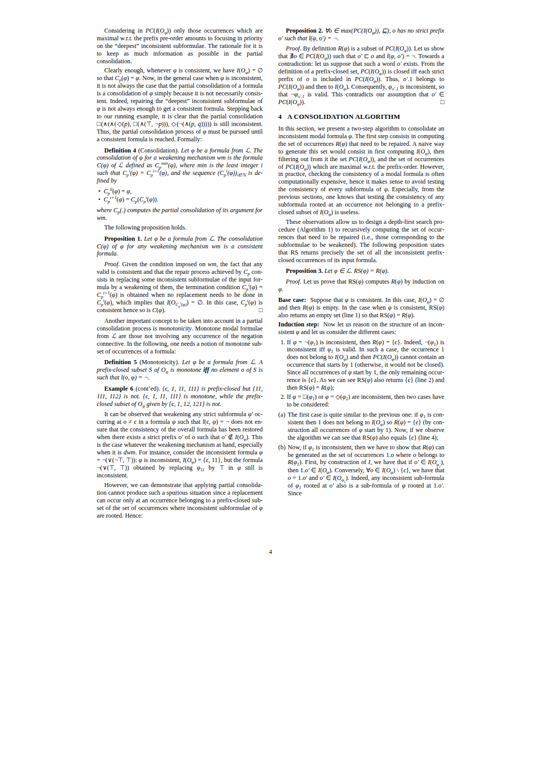Considering in PC(I(Oφ)) only those occurrences which are maximal w.r.t. the prefix pre-order amounts to focusing in priority on the “deepest” inconsistent subformulae. The rationale for it is to keep as much information as possible in the partial consolidation.
Clearly enough, whenever φ is consistent, we have I(Oφ) = ∅ so that Cp(φ) = φ. Now, in the general case when φ is inconsistent, it is not always the case that the partial consolidation of a formula is a consolidation of φ simply because it is not necessarily consistent. Indeed, repairing the “deepest” inconsistent subformulae of φ is not always enough to get a consistent formula. Stepping back to our running example, it is clear that the partial consolidation □(∧(∧(◇(p), □(∧(⊤, ¬p))), ◇(¬(∧(p, q))))) is still inconsistent. Thus, the partial consolidation process of φ must be pursued until a consistent formula is reached. Formally:
Definition 4 (Consolidation). Let φ be a formula from ℒ. The consolidation of φ for a weakening mechanism wm is the formula C(φ) of ℒ defined as Cpmin(φ), where min is the least integer i such that Cpi(φ) = Cpi+1(φ), and the sequence (Cpi(φ))i∈ℕ is defined by
Cp0(φ) = φ,
Cpi+1(φ) = Cp(Cpi(φ)).
where Cp(.) computes the partial consolidation of its argument for wm.
The following proposition holds.
Proposition 1. Let φ be a formula from ℒ. The consolidation C(φ) of φ for any weakening mechanism wm is a consistent formula.
Proof. Given the condition imposed on wm, the fact that any valid is consistent and that the repair process achieved by Cp consists in replacing some inconsistent subformulae of the input formula by a weakening of them, the termination condition Cpi(φ) = Cpi+1(φ) is obtained when no replacement needs to be done in Cpi(φ), which implies that I(OCpi(φ)) = ∅. In this case, Cpi(φ) is consistent hence so is C(φ). □
Another important concept to be taken into account in a partial consolidation process is monotonicity. Monotone modal formulae from ℒ are those not involving any occurrence of the negation connective. In the following, one needs a notion of monotone subset of occurrences of a formula:
Definition 5 (Monotonicity). Let φ be a formula from ℒ. A prefix-closed subset S of Oφ is monotone iff no element o of S is such that l(o, φ) = ¬.
Example 6 (cont’ed). {ϵ, 1, 11, 111} is prefix-closed but {11, 111, 112} is not. {ϵ, 1, 11, 111} is monotone, while the prefix-closed subset of Oφ given by {ϵ, 1, 12, 121} is not.
It can be observed that weakening any strict subformula φ′ occurring at o ≠ ϵ in a formula φ such that l(ϵ, φ) = ¬ does not ensure that the consistency of the overall formula has been restored when there exists a strict prefix o′ of o such that o′ ∉ I(Oφ). This is the case whatever the weakening mechanism at hand, especially when it is dwm. For instance, consider the inconsistent formula φ = ¬(∨(¬⊤, ⊤)): φ is inconsistent, I(Oφ) = {ϵ, 11}, but the formula ¬(∨(⊤, ⊤)) obtained by replacing φ11 by ⊤ in φ still is inconsistent.
However, we can demonstrate that applying partial consolidation cannot produce such a spurious situation since a replacement can occur only at an occurrence belonging to a prefix-closed subset of the set of occurrences where inconsistent subformulae of φ are rooted. Hence:
Proposition 2. ∀o ∈ max(PC(I(Oφ)), ⊑), o has no strict prefix o′ such that l(φ, o′) = ¬.
Proof. By definition R(φ) is a subset of PC(I(Oφ)). Let us show that ∄o ∈ PC(I(Oφ)) such that o′ ⊏ o and l(φ, o′) = ¬. Towards a contradiction: let us suppose that such a word o′ exists. From the definition of a prefix-closed set, PC(I(Oφ)) is closed iff each strict prefix of o is included in PC(I(Oφ)). Thus, o′.1 belongs to PC(I(Oφ)) and then to I(Oφ). Consequently, φo′.1 is inconsistent, so that ¬φo′.1 is valid. This contradicts our assumption that o′ ∈ PC(I(Oφ)). □
4 A CONSOLIDATION ALGORITHM
In this section, we present a two-step algorithm to consolidate an inconsistent modal formula φ. The first step consists in computing the set of occurrences R(φ) that need to be repaired. A naive way to generate this set would consist in first computing I(Oφ), then filtering out from it the set PC(I(Oφ)), and the set of occurrences of PC(I(Oφ)) which are maximal w.r.t. the prefix-order. However, in practice, checking the consistency of a modal formula is often computationally expensive, hence it makes sense to avoid testing the consistency of every subformula of φ. Especially, from the previous sections, one knows that testing the consistency of any subformula rooted at an occurrence not belonging to a prefix-closed subset of I(Oφ) is useless.
These observations allow us to design a depth-first search procedure (Algorithm 1) to recursively computing the set of occurrences that need to be repaired (i.e., those corresponding to the subformulae to be weakened). The following proposition states that RS returns precisely the set of all the inconsistent prefix-closed occurrences of its input formula.
Proposition 3. Let φ ∈ ℒ. RS(φ) = R(φ).
Proof. Let us prove that RS(φ) computes R(φ) by induction on φ.
Base case: Suppose that φ is consistent. In this case, I(Oφ) = ∅ and then R(φ) is empty. In the case when φ is consistent, RS(φ) also returns an empty set (line 1) so that RS(φ) = R(φ).
Induction step: Now let us reason on the structure of an inconsistent φ and let us consider the different cases:
If φ = ¬(φ1) is inconsistent, then R(φ) = {ϵ}. Indeed, ¬(φ1) is inconsistent iff φ1 is valid. In such a case, the occurrence 1 does not belong to I(Oφ) and then PC(I(Oφ)) cannot contain an occurrence that starts by 1 (otherwise, it would not be closed). Since all occurrences of φ start by 1, the only remaining occurrence is {ϵ}. As we can see RS(φ) also returns {ϵ} (line 2) and then RS(φ) = R(φ);
If φ = □(φ1) or φ = ◇(φ1) are inconsistent, then two cases have to be considered:
(a) The first case is quite similar to the previous one: if φ1 is consistent then 1 does not belong to I(Oφ) so R(φ) = {ϵ} (by construction all occurrences of φ start by 1). Now, if we observe the algorithm we can see that RS(φ) also equals {ϵ} (line 4);
(b) Now, if φ1 is inconsistent, then we have to show that R(φ) can be generated as the set of occurrences 1.o where o belongs to R(φ1). First, by construction of I, we have that if o′ ∈ I(Oφ1), then 1.o′ ∈ I(Oφ). Conversely, ∀o ∈ I(Oφ) \ {ϵ}, we have that o = 1.o′ and o′ ∈ I(Oφ1). Indeed, any inconsistent sub-formula of φ1 rooted at o′ also is a sub-formula of φ rooted at 1.o′. Since
4